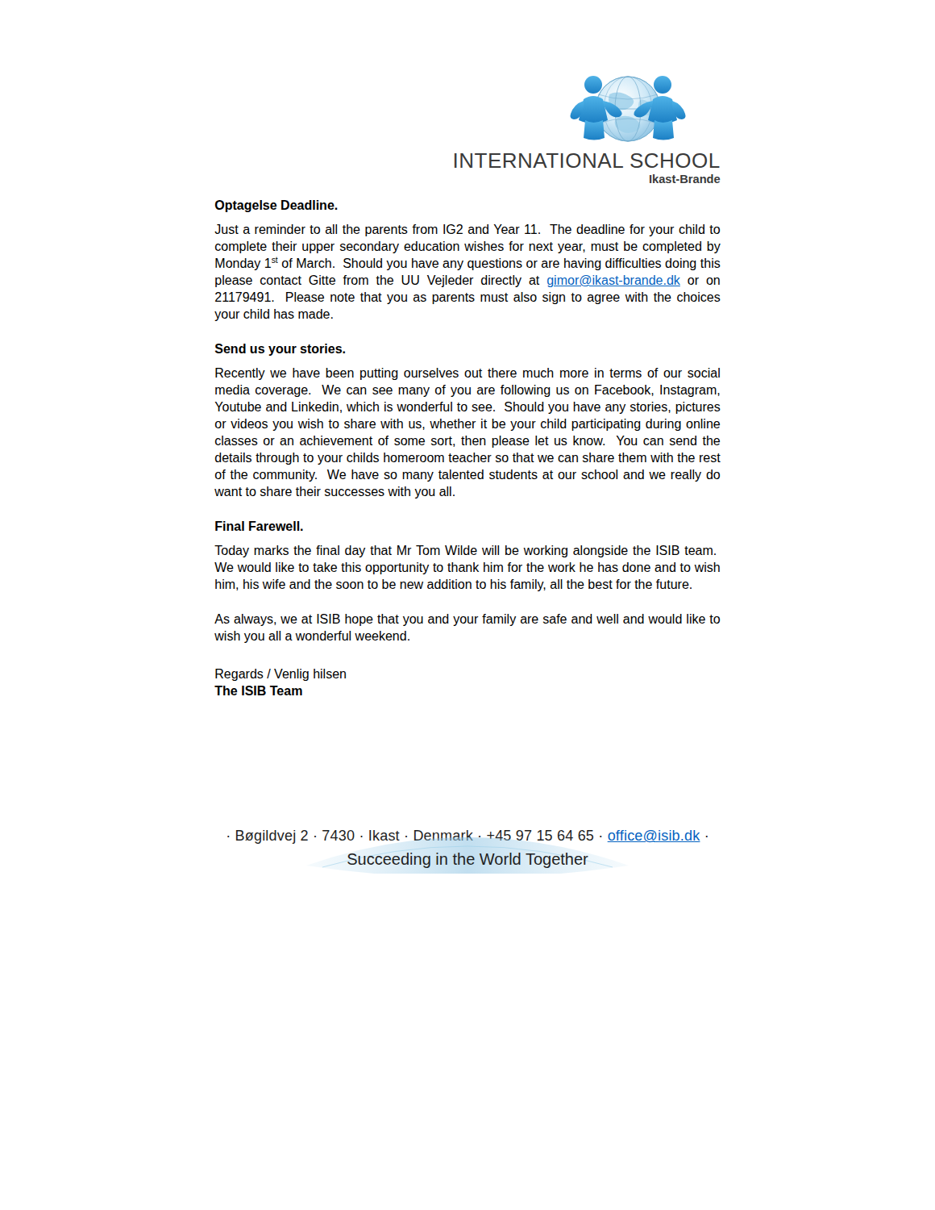INTERNATIONAL SCHOOL
Ikast-Brande
Optagelse Deadline.
Just a reminder to all the parents from IG2 and Year 11. The deadline for your child to complete their upper secondary education wishes for next year, must be completed by Monday 1st of March. Should you have any questions or are having difficulties doing this please contact Gitte from the UU Vejleder directly at gimor@ikast-brande.dk or on 21179491. Please note that you as parents must also sign to agree with the choices your child has made.
Send us your stories.
Recently we have been putting ourselves out there much more in terms of our social media coverage. We can see many of you are following us on Facebook, Instagram, Youtube and Linkedin, which is wonderful to see. Should you have any stories, pictures or videos you wish to share with us, whether it be your child participating during online classes or an achievement of some sort, then please let us know. You can send the details through to your childs homeroom teacher so that we can share them with the rest of the community. We have so many talented students at our school and we really do want to share their successes with you all.
Final Farewell.
Today marks the final day that Mr Tom Wilde will be working alongside the ISIB team. We would like to take this opportunity to thank him for the work he has done and to wish him, his wife and the soon to be new addition to his family, all the best for the future.
As always, we at ISIB hope that you and your family are safe and well and would like to wish you all a wonderful weekend.
Regards / Venlig hilsen
The ISIB Team
· Bøgildvej 2 · 7430 · Ikast · Denmark · +45 97 15 64 65 · office@isib.dk ·
Succeeding in the World Together